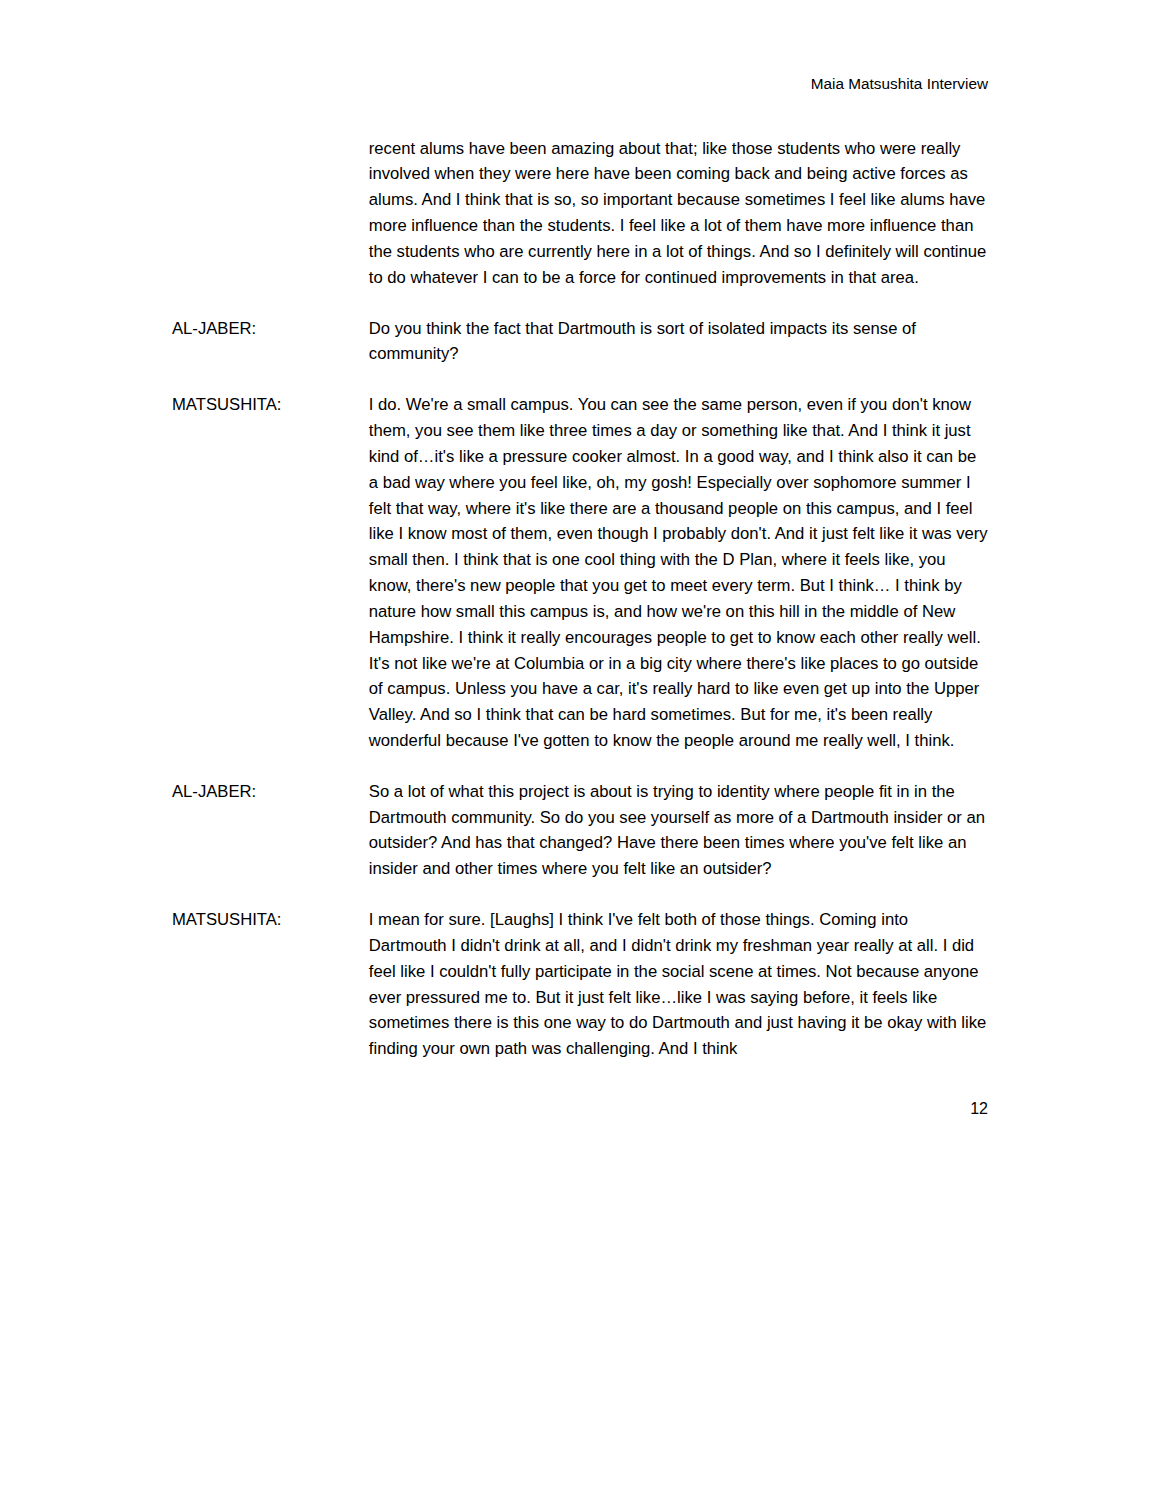Maia Matsushita Interview
recent alums have been amazing about that; like those students who were really involved when they were here have been coming back and being active forces as alums. And I think that is so, so important because sometimes I feel like alums have more influence than the students. I feel like a lot of them have more influence than the students who are currently here in a lot of things. And so I definitely will continue to do whatever I can to be a force for continued improvements in that area.
AL-JABER:
Do you think the fact that Dartmouth is sort of isolated impacts its sense of community?
MATSUSHITA:
I do. We're a small campus. You can see the same person, even if you don't know them, you see them like three times a day or something like that. And I think it just kind of…it's like a pressure cooker almost. In a good way, and I think also it can be a bad way where you feel like, oh, my gosh! Especially over sophomore summer I felt that way, where it's like there are a thousand people on this campus, and I feel like I know most of them, even though I probably don't. And it just felt like it was very small then. I think that is one cool thing with the D Plan, where it feels like, you know, there's new people that you get to meet every term. But I think… I think by nature how small this campus is, and how we're on this hill in the middle of New Hampshire. I think it really encourages people to get to know each other really well. It's not like we're at Columbia or in a big city where there's like places to go outside of campus. Unless you have a car, it's really hard to like even get up into the Upper Valley. And so I think that can be hard sometimes. But for me, it's been really wonderful because I've gotten to know the people around me really well, I think.
AL-JABER:
So a lot of what this project is about is trying to identity where people fit in in the Dartmouth community. So do you see yourself as more of a Dartmouth insider or an outsider? And has that changed? Have there been times where you've felt like an insider and other times where you felt like an outsider?
MATSUSHITA:
I mean for sure. [Laughs] I think I've felt both of those things. Coming into Dartmouth I didn't drink at all, and I didn't drink my freshman year really at all. I did feel like I couldn't fully participate in the social scene at times. Not because anyone ever pressured me to. But it just felt like…like I was saying before, it feels like sometimes there is this one way to do Dartmouth and just having it be okay with like finding your own path was challenging. And I think
12